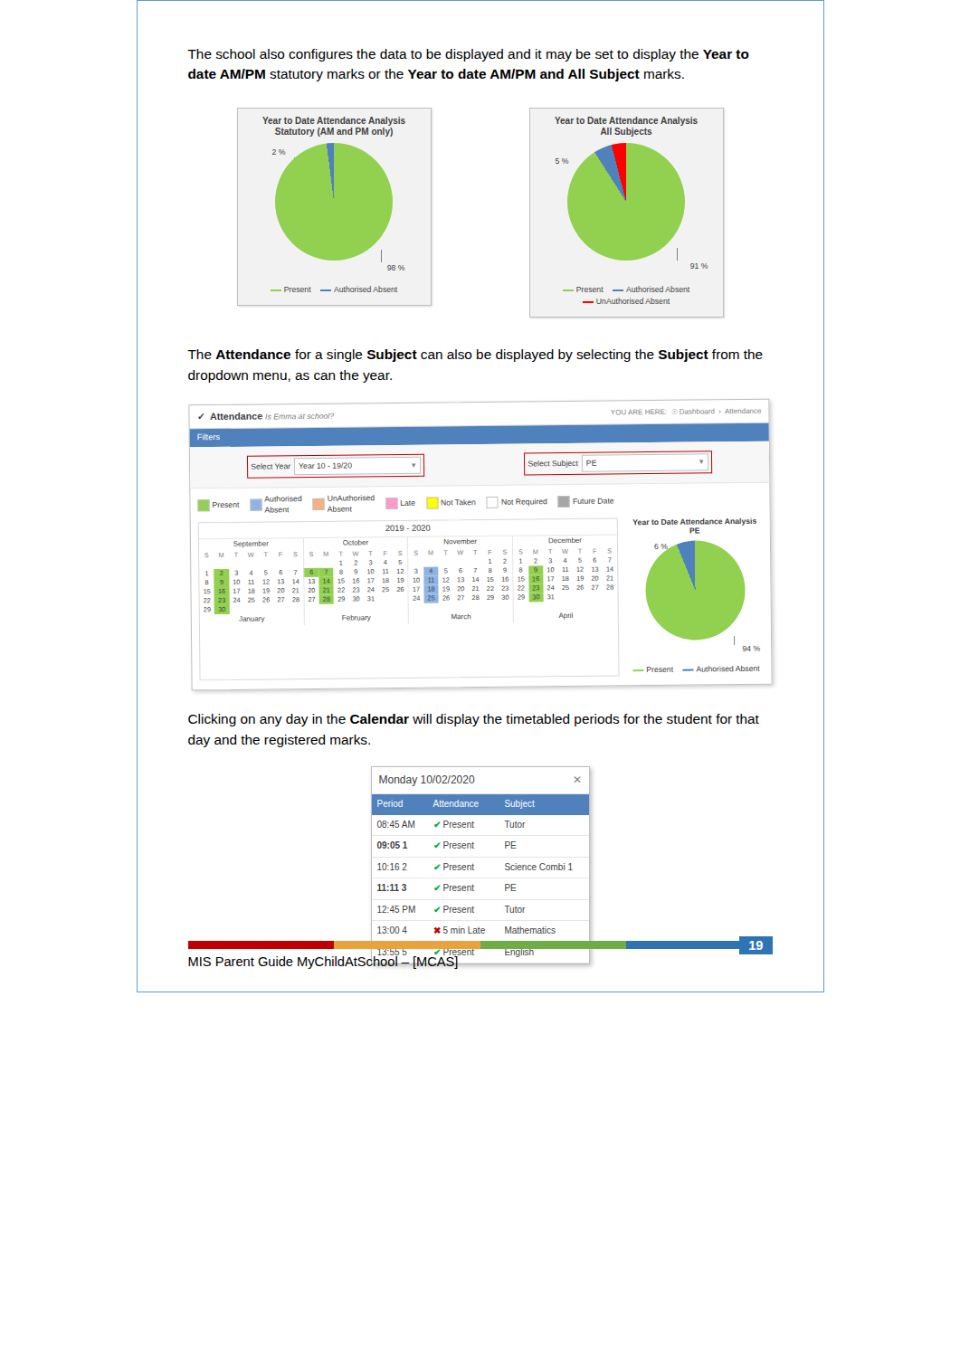The school also configures the data to be displayed and it may be set to display the Year to date AM/PM statutory marks or the Year to date AM/PM and All Subject marks.
Year to Date Attendance Analysis
Statutory (AM and PM only)
2 %
98 %
Present Authorised Absent
Year to Date Attendance Analysis
All Subjects
5 % 4 %
91 %
Present Authorised Absent
UnAuthorised Absent
The Attendance for a single Subject can also be displayed by selecting the Subject from the dropdown menu, as can the year.
✓ Attendance Is Emma at school?
YOU ARE HERE: ☉ Dashboard › Attendance
Filters
Select Year Year 10 - 19/20▾
Select Subject PE▾
Present Authorised
Absent UnAuthorised
Absent Late Not Taken Not Required Future Date
2019 - 2020
| September | October | November | December |
| --- | --- | --- | --- |
| S | M | T | W | T | F | S | S | M | T | W | T | F | S | S | M | T | W | T | F | S | S | M | T | W | T | F | S |
| | | | | | | | | | 1 | 2 | 3 | 4 | 5 | | | | | | 1 | 2 | 1 | 2 | 3 | 4 | 5 | 6 | 7 |
| 1 | 2 | 3 | 4 | 5 | 6 | 7 | 6 | 7 | 8 | 9 | 10 | 11 | 12 | 3 | 4 | 5 | 6 | 7 | 8 | 9 | 8 | 9 | 10 | 11 | 12 | 13 | 14 |
| 8 | 9 | 10 | 11 | 12 | 13 | 14 | 13 | 14 | 15 | 16 | 17 | 18 | 19 | 10 | 11 | 12 | 13 | 14 | 15 | 16 | 15 | 16 | 17 | 18 | 19 | 20 | 21 |
| 15 | 16 | 17 | 18 | 19 | 20 | 21 | 20 | 21 | 22 | 23 | 24 | 25 | 26 | 17 | 18 | 19 | 20 | 21 | 22 | 23 | 22 | 23 | 24 | 25 | 26 | 27 | 28 |
| 22 | 23 | 24 | 25 | 26 | 27 | 28 | 27 | 28 | 29 | 30 | 31 | | | 24 | 25 | 26 | 27 | 28 | 29 | 30 | 29 | 30 | 31 | | | | |
| 29 | 30 | | | | | | | | | | | | | | | | | | | | | | | | | | |
| January | February | March | April |
Year to Date Attendance Analysis
PE
6 %
94 %
Present Authorised Absent
Clicking on any day in the Calendar will display the timetabled periods for the student for that day and the registered marks.
Monday 10/02/2020 ✕
| Period | Attendance | Subject |
| --- | --- | --- |
| 08:45 AM | ✔ Present | Tutor |
| 09:05 1 | ✔ Present | PE |
| 10:16 2 | ✔ Present | Science Combi 1 |
| 11:11 3 | ✔ Present | PE |
| 12:45 PM | ✔ Present | Tutor |
| 13:00 4 | ✖ 5 min Late | Mathematics |
| 13:55 5 | ✔ Present | English |
MIS Parent Guide MyChildAtSchool – [MCAS]
19